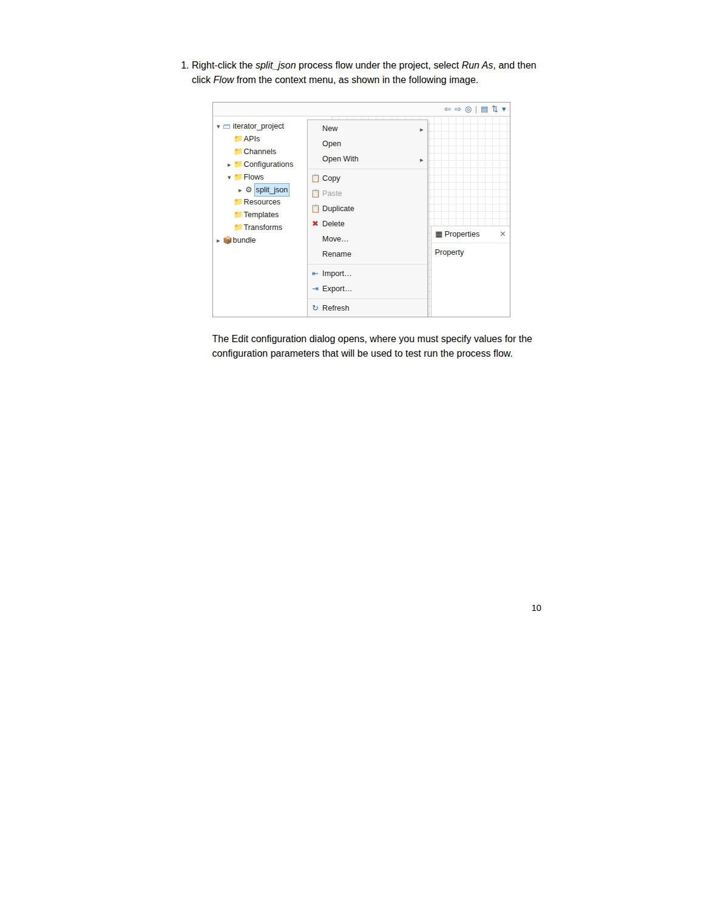Right-click the split_json process flow under the project, select Run As, and then click Flow from the context menu, as shown in the following image.
⇦⇨◎ | ▤⇅▾
▾🗃iterator_project
📁APIs
📁Channels
▸📁Configurations
▾📁Flows
▸⚙split_json
📁Resources
📁Templates
📁Transforms
▸📦bundle
▦Properties✕
Property
New▸
Open
Open With▸
📋Copy
📋Paste
📋Duplicate
✖Delete
Move…
Rename
⇤Import…
⇥Export…
↻Refresh
Validate
Run As▸
⚙1 Flow
Run Configurations…
Debug As▸
Team▸
The Edit configuration dialog opens, where you must specify values for the configuration parameters that will be used to test run the process flow.
10